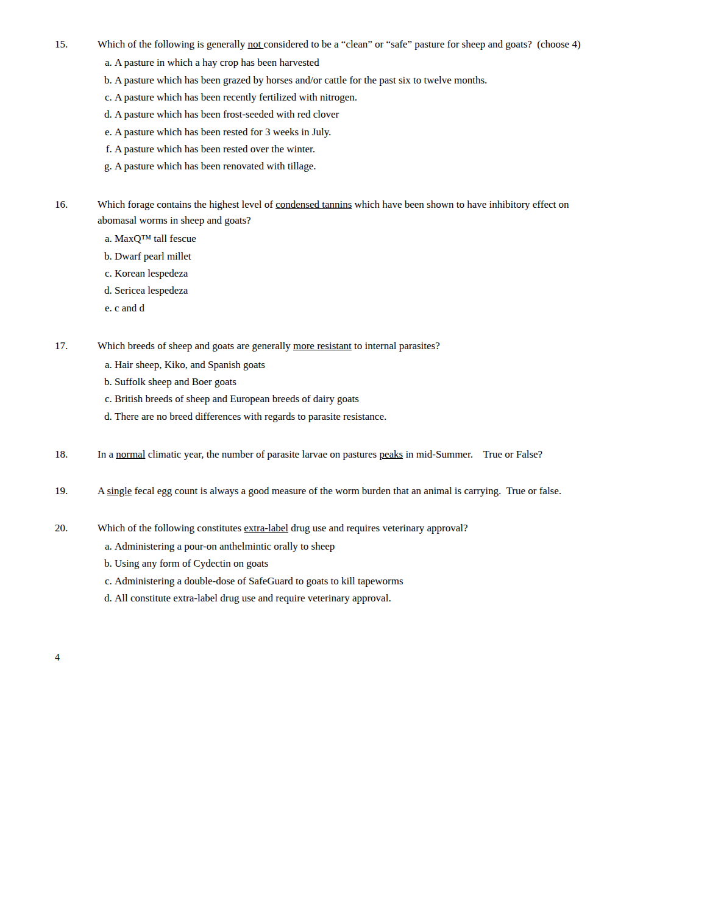15.
Which of the following is generally not considered to be a “clean” or “safe” pasture for sheep and goats? (choose 4)
A pasture in which a hay crop has been harvested
A pasture which has been grazed by horses and/or cattle for the past six to twelve months.
A pasture which has been recently fertilized with nitrogen.
A pasture which has been frost-seeded with red clover
A pasture which has been rested for 3 weeks in July.
A pasture which has been rested over the winter.
A pasture which has been renovated with tillage.
16.
Which forage contains the highest level of condensed tannins which have been shown to have inhibitory effect on abomasal worms in sheep and goats?
MaxQ™ tall fescue
Dwarf pearl millet
Korean lespedeza
Sericea lespedeza
c and d
17.
Which breeds of sheep and goats are generally more resistant to internal parasites?
Hair sheep, Kiko, and Spanish goats
Suffolk sheep and Boer goats
British breeds of sheep and European breeds of dairy goats
There are no breed differences with regards to parasite resistance.
18.
In a normal climatic year, the number of parasite larvae on pastures peaks in mid-Summer. True or False?
19.
A single fecal egg count is always a good measure of the worm burden that an animal is carrying. True or false.
20.
Which of the following constitutes extra-label drug use and requires veterinary approval?
Administering a pour-on anthelmintic orally to sheep
Using any form of Cydectin on goats
Administering a double-dose of SafeGuard to goats to kill tapeworms
All constitute extra-label drug use and require veterinary approval.
4